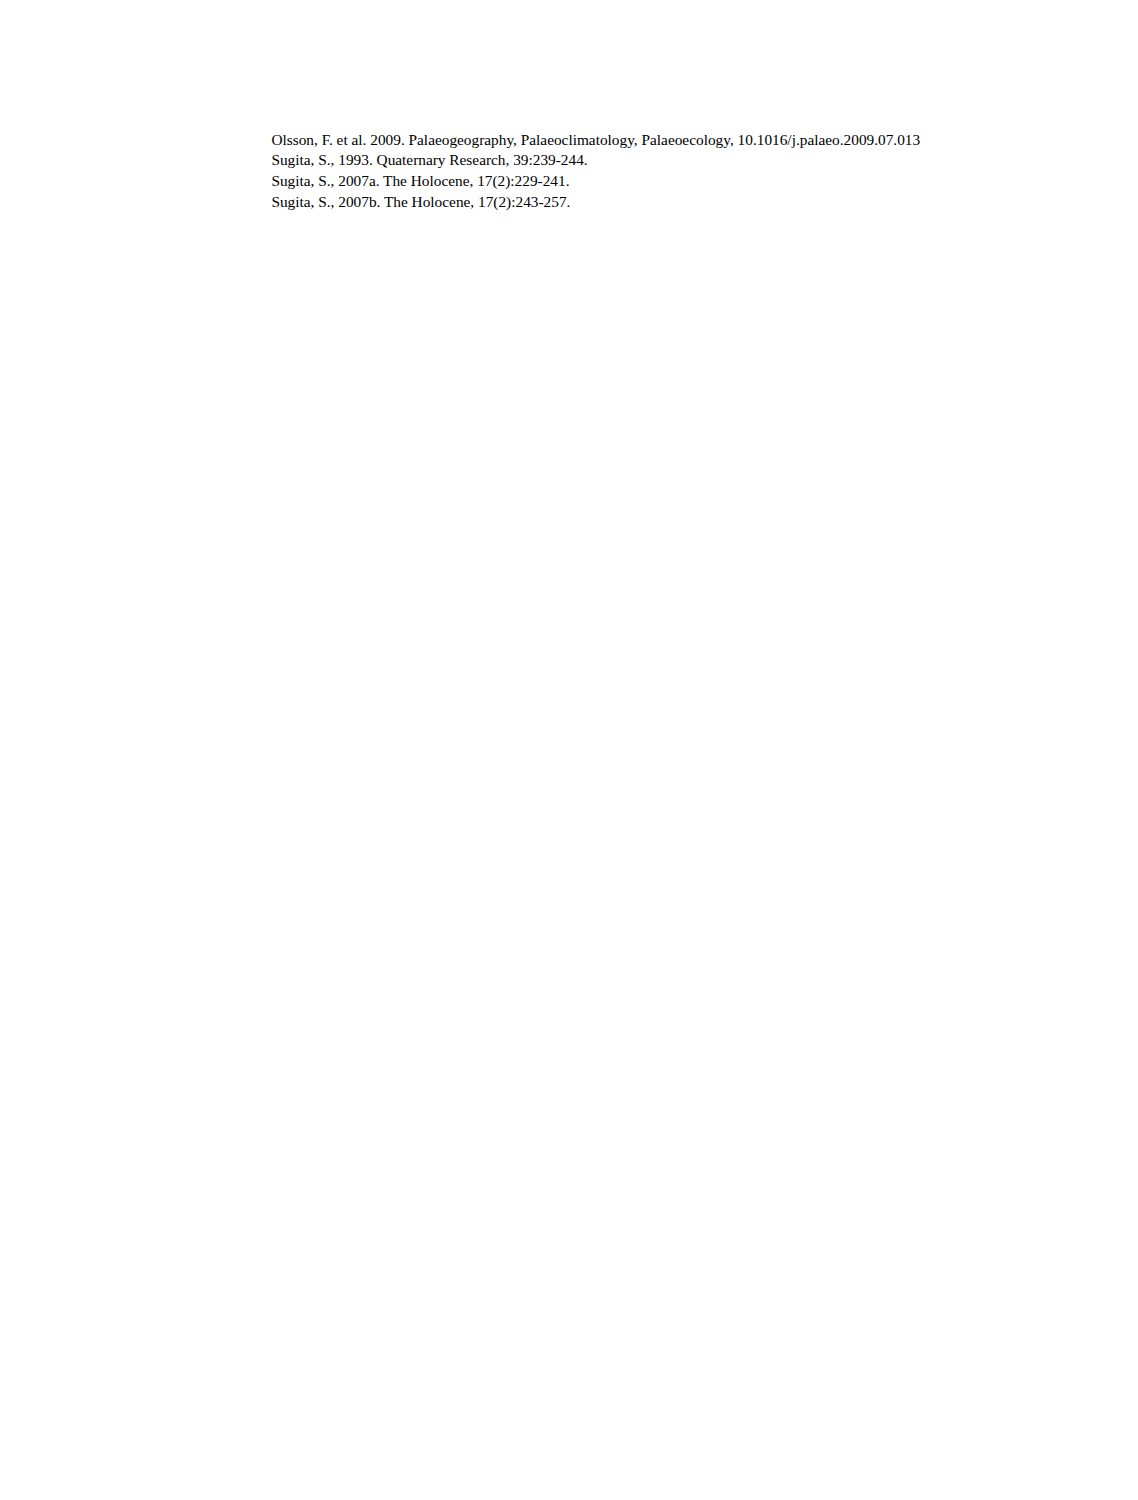Olsson, F. et al. 2009. Palaeogeography, Palaeoclimatology, Palaeoecology, 10.1016/j.palaeo.2009.07.013
Sugita, S., 1993. Quaternary Research, 39:239-244.
Sugita, S., 2007a. The Holocene, 17(2):229-241.
Sugita, S., 2007b. The Holocene, 17(2):243-257.